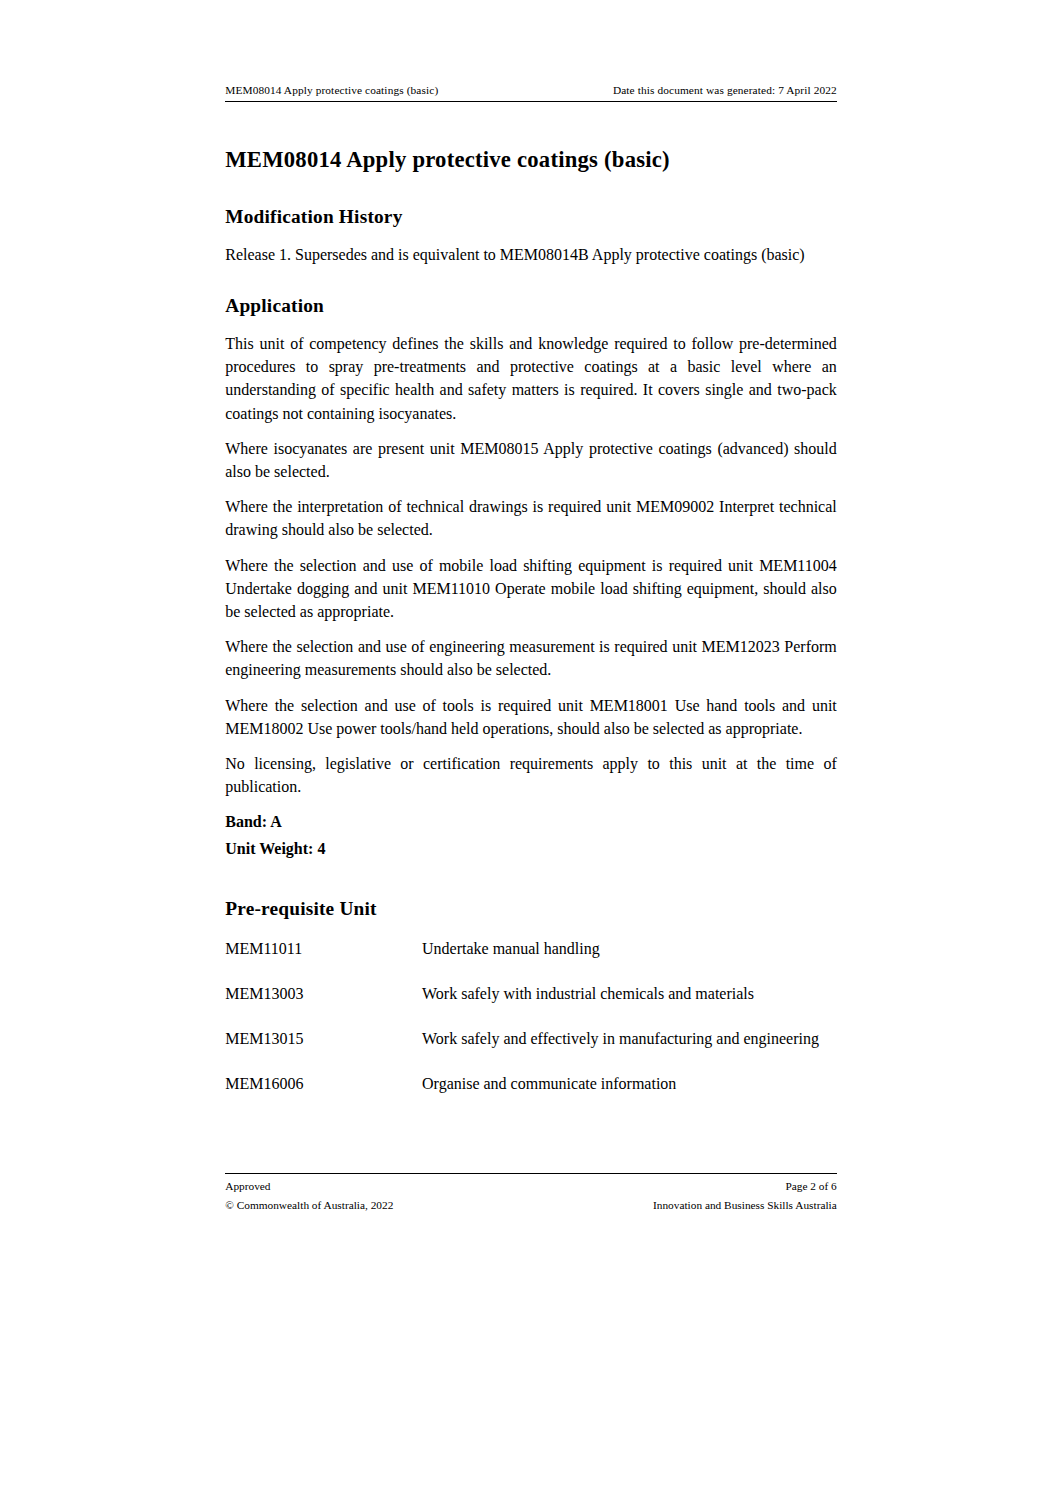MEM08014 Apply protective coatings (basic)
Date this document was generated: 7 April 2022
MEM08014 Apply protective coatings (basic)
Modification History
Release 1. Supersedes and is equivalent to MEM08014B Apply protective coatings (basic)
Application
This unit of competency defines the skills and knowledge required to follow pre-determined procedures to spray pre-treatments and protective coatings at a basic level where an understanding of specific health and safety matters is required. It covers single and two-pack coatings not containing isocyanates.
Where isocyanates are present unit MEM08015 Apply protective coatings (advanced) should also be selected.
Where the interpretation of technical drawings is required unit MEM09002 Interpret technical drawing should also be selected.
Where the selection and use of mobile load shifting equipment is required unit MEM11004 Undertake dogging and unit MEM11010 Operate mobile load shifting equipment, should also be selected as appropriate.
Where the selection and use of engineering measurement is required unit MEM12023 Perform engineering measurements should also be selected.
Where the selection and use of tools is required unit MEM18001 Use hand tools and unit MEM18002 Use power tools/hand held operations, should also be selected as appropriate.
No licensing, legislative or certification requirements apply to this unit at the time of publication.
Band: A
Unit Weight: 4
Pre-requisite Unit
| MEM11011 | Undertake manual handling |
| MEM13003 | Work safely with industrial chemicals and materials |
| MEM13015 | Work safely and effectively in manufacturing and engineering |
| MEM16006 | Organise and communicate information |
Approved
© Commonwealth of Australia, 2022
Page 2 of 6
Innovation and Business Skills Australia